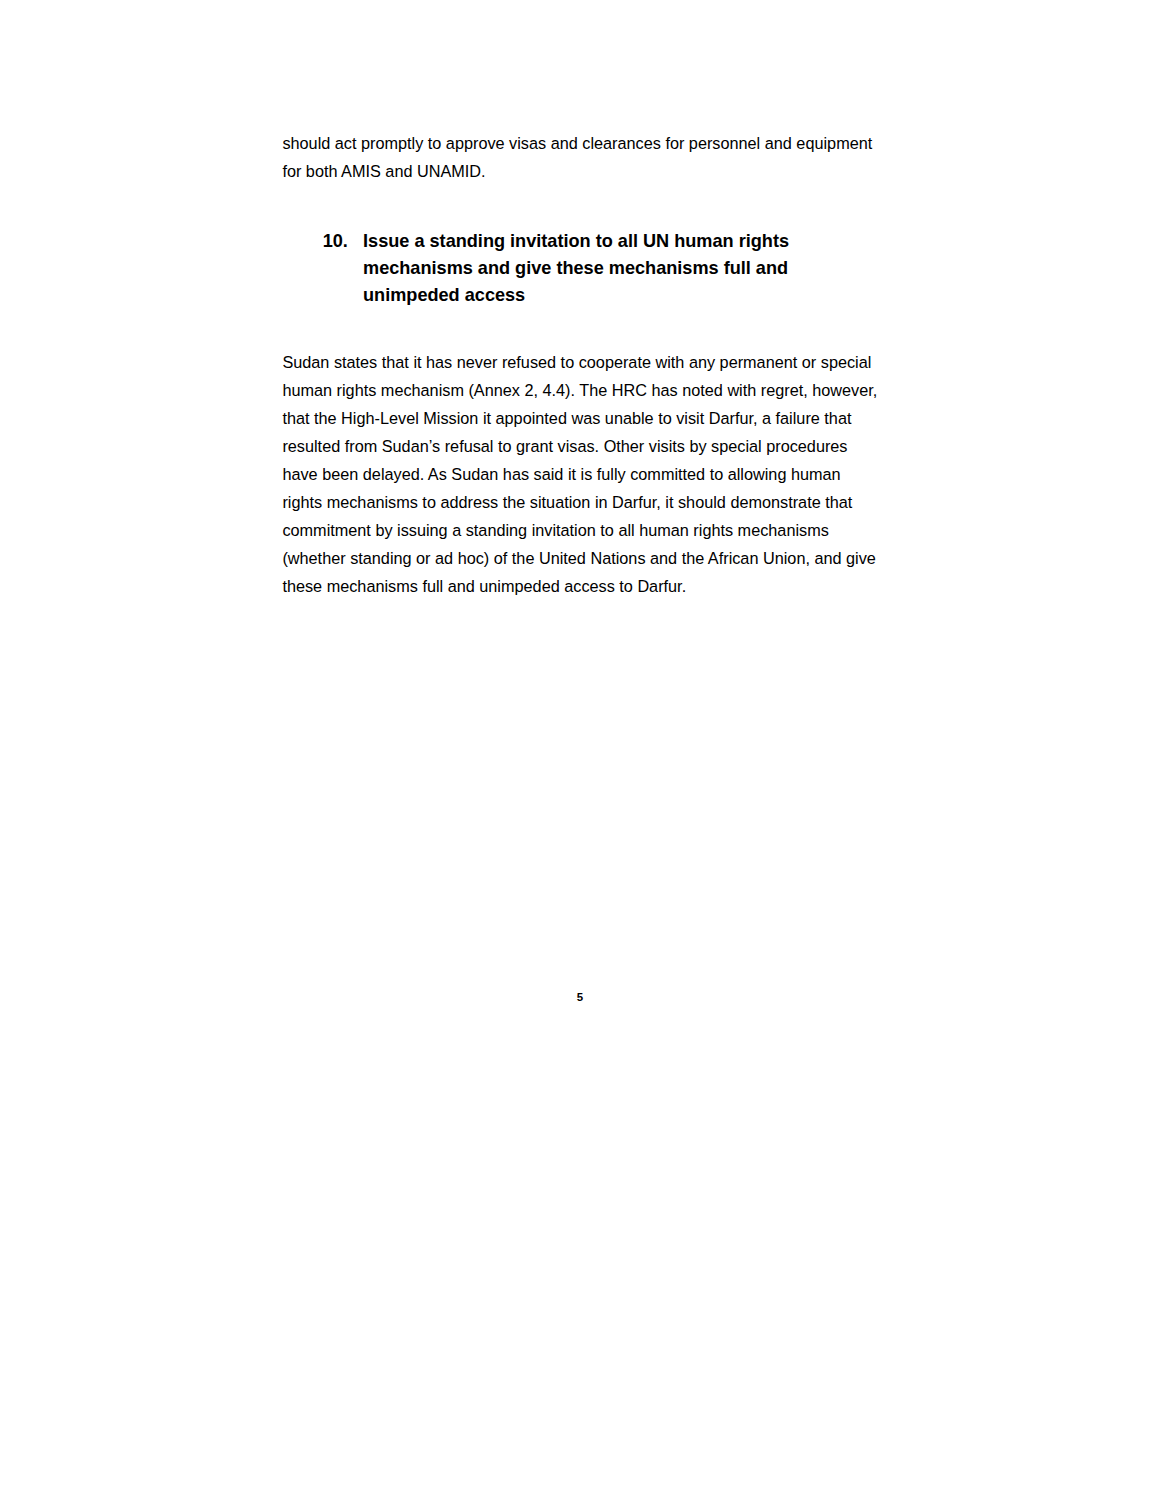should act promptly to approve visas and clearances for personnel and equipment for both AMIS and UNAMID.
10. Issue a standing invitation to all UN human rights mechanisms and give these mechanisms full and unimpeded access
Sudan states that it has never refused to cooperate with any permanent or special human rights mechanism (Annex 2, 4.4). The HRC has noted with regret, however, that the High-Level Mission it appointed was unable to visit Darfur, a failure that resulted from Sudan’s refusal to grant visas. Other visits by special procedures have been delayed. As Sudan has said it is fully committed to allowing human rights mechanisms to address the situation in Darfur, it should demonstrate that commitment by issuing a standing invitation to all human rights mechanisms (whether standing or ad hoc) of the United Nations and the African Union, and give these mechanisms full and unimpeded access to Darfur.
5